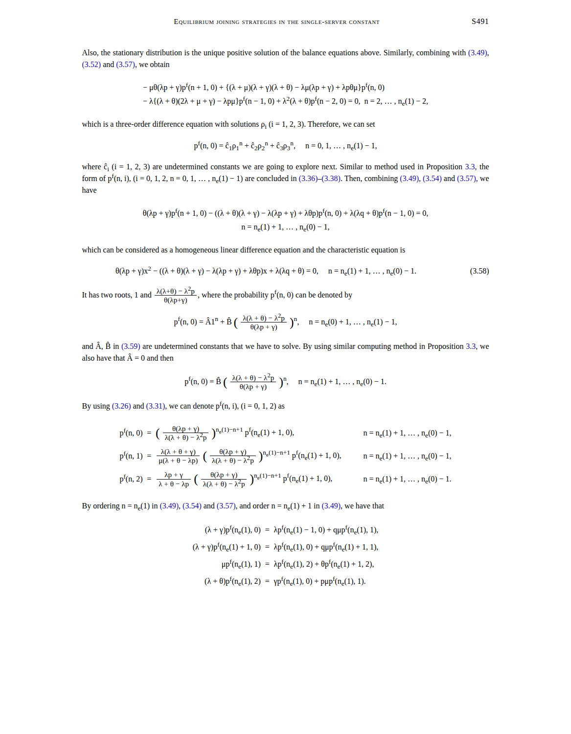Equilibrium joining strategies in the single-server constant S491
Also, the stationary distribution is the unique positive solution of the balance equations above. Similarly, combining with (3.49), (3.52) and (3.57), we obtain
− μθ(λp + γ)pf(n + 1, 0) + {(λ + μ)(λ + γ)(λ + θ) − λμ(λp + γ) + λpθμ}pf(n, 0)
− λ{(λ + θ)(2λ + μ + γ) − λpμ}pf(n − 1, 0) + λ2(λ + θ)pf(n − 2, 0) = 0, n = 2, … , ne(1) − 2,
which is a three-order difference equation with solutions ρi (i = 1, 2, 3). Therefore, we can set
pf(n, 0) = ĉ1ρ1n + ĉ2ρ2n + ĉ3ρ3n, n = 0, 1, … , ne(1) − 1,
where ĉi (i = 1, 2, 3) are undetermined constants we are going to explore next. Similar to method used in Proposition 3.3, the form of pf(n, i), (i = 0, 1, 2, n = 0, 1, … , ne(1) − 1) are concluded in (3.36)–(3.38). Then, combining (3.49), (3.54) and (3.57), we have
θ(λp + γ)pf(n + 1, 0) − ((λ + θ)(λ + γ) − λ(λp + γ) + λθp)pf(n, 0) + λ(λq + θ)pf(n − 1, 0) = 0,
n = ne(1) + 1, … , ne(0) − 1,
which can be considered as a homogeneous linear difference equation and the characteristic equation is
θ(λp + γ)x2 − ((λ + θ)(λ + γ) − λ(λp + γ) + λθp)x + λ(λq + θ) = 0, n = ne(1) + 1, … , ne(0) − 1.
(3.58)
It has two roots, 1 and λ(λ+θ) − λ2p θ(λp+γ), where the probability pf(n, 0) can be denoted by
pf(n, 0) = Â1n + B̂ ( λ(λ + θ) − λ2p θ(λp + γ) )n, n = ne(0) + 1, … , ne(1) − 1,
and Â, B̂ in (3.59) are undetermined constants that we have to solve. By using similar computing method in Proposition 3.3, we also have that Â = 0 and then
pf(n, 0) = B̂ ( λ(λ + θ) − λ2p θ(λp + γ) )n, n = ne(1) + 1, … , ne(0) − 1.
By using (3.26) and (3.31), we can denote pf(n, i), (i = 0, 1, 2) as
| p f (n, 0) | = | ( θ(λp + γ) λ(λ + θ) − λ 2 p ) n e (1)−n+1 p f (n e (1) + 1, 0), | n = n e (1) + 1, … , n e (0) − 1, |
| p f (n, 1) | = | λ(λ + θ + γ) μ(λ + θ − λp) ( θ(λp + γ) λ(λ + θ) − λ 2 p ) n e (1)−n+1 p f (n e (1) + 1, 0), | n = n e (1) + 1, … , n e (0) − 1, |
| p f (n, 2) | = | λp + γ λ + θ − λp ( θ(λp + γ) λ(λ + θ) − λ 2 p ) n e (1)−n+1 p f (n e (1) + 1, 0), | n = n e (1) + 1, … , n e (0) − 1. |
By ordering n = ne(1) in (3.49), (3.54) and (3.57), and order n = ne(1) + 1 in (3.49), we have that
| (λ + γ)p f (n e (1), 0) | = | λp f (n e (1) − 1, 0) + qμp f (n e (1), 1), |
| (λ + γ)p f (n e (1) + 1, 0) | = | λp f (n e (1), 0) + qμp f (n e (1) + 1, 1), |
| μp f (n e (1), 1) | = | λp f (n e (1), 2) + θp f (n e (1) + 1, 2), |
| (λ + θ)p f (n e (1), 2) | = | γp f (n e (1), 0) + pμp f (n e (1), 1). |